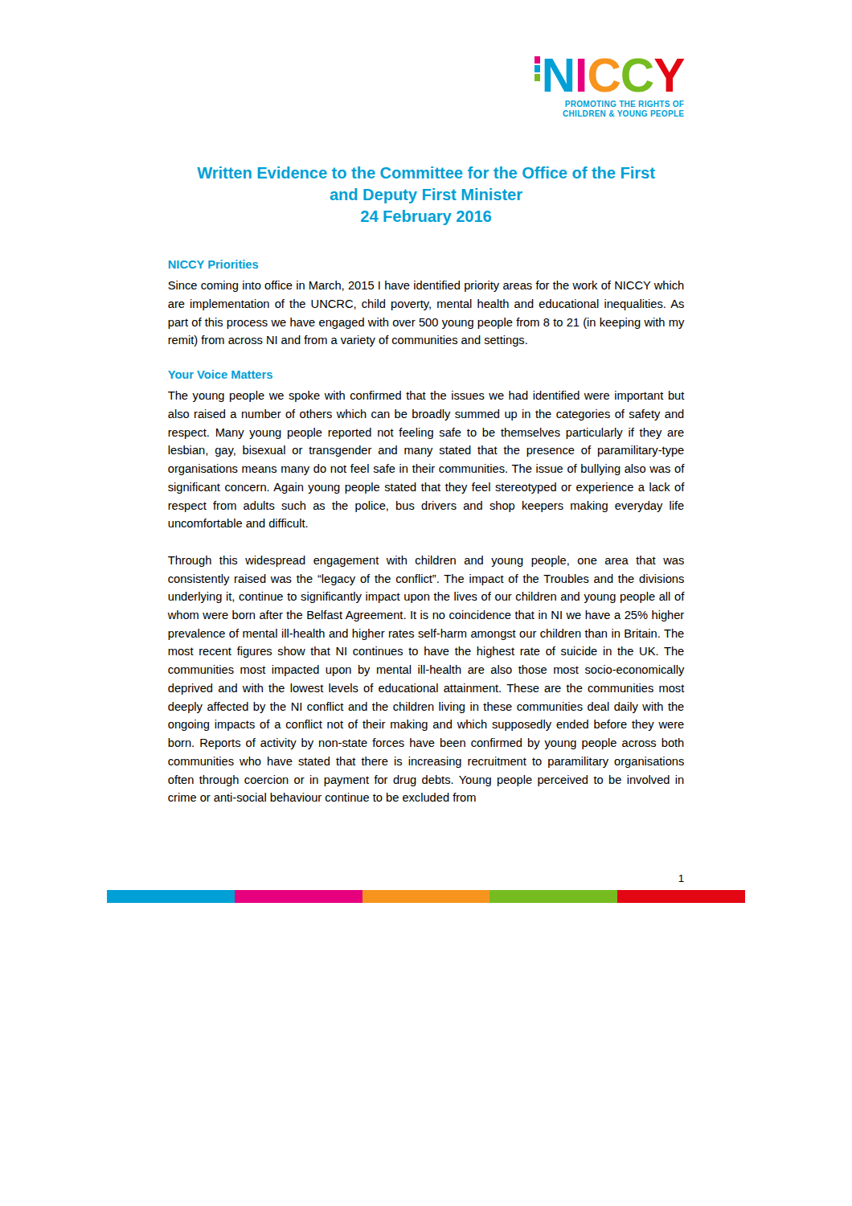NICCY
PROMOTING THE RIGHTS OF
CHILDREN & YOUNG PEOPLE
Written Evidence to the Committee for the Office of the First
and Deputy First Minister
24 February 2016
NICCY Priorities
Since coming into office in March, 2015 I have identified priority areas for the work of NICCY which are implementation of the UNCRC, child poverty, mental health and educational inequalities. As part of this process we have engaged with over 500 young people from 8 to 21 (in keeping with my remit) from across NI and from a variety of communities and settings.
Your Voice Matters
The young people we spoke with confirmed that the issues we had identified were important but also raised a number of others which can be broadly summed up in the categories of safety and respect. Many young people reported not feeling safe to be themselves particularly if they are lesbian, gay, bisexual or transgender and many stated that the presence of paramilitary-type organisations means many do not feel safe in their communities. The issue of bullying also was of significant concern. Again young people stated that they feel stereotyped or experience a lack of respect from adults such as the police, bus drivers and shop keepers making everyday life uncomfortable and difficult.
Through this widespread engagement with children and young people, one area that was consistently raised was the “legacy of the conflict”. The impact of the Troubles and the divisions underlying it, continue to significantly impact upon the lives of our children and young people all of whom were born after the Belfast Agreement. It is no coincidence that in NI we have a 25% higher prevalence of mental ill-health and higher rates self-harm amongst our children than in Britain. The most recent figures show that NI continues to have the highest rate of suicide in the UK. The communities most impacted upon by mental ill-health are also those most socio-economically deprived and with the lowest levels of educational attainment. These are the communities most deeply affected by the NI conflict and the children living in these communities deal daily with the ongoing impacts of a conflict not of their making and which supposedly ended before they were born. Reports of activity by non-state forces have been confirmed by young people across both communities who have stated that there is increasing recruitment to paramilitary organisations often through coercion or in payment for drug debts. Young people perceived to be involved in crime or anti-social behaviour continue to be excluded from
1